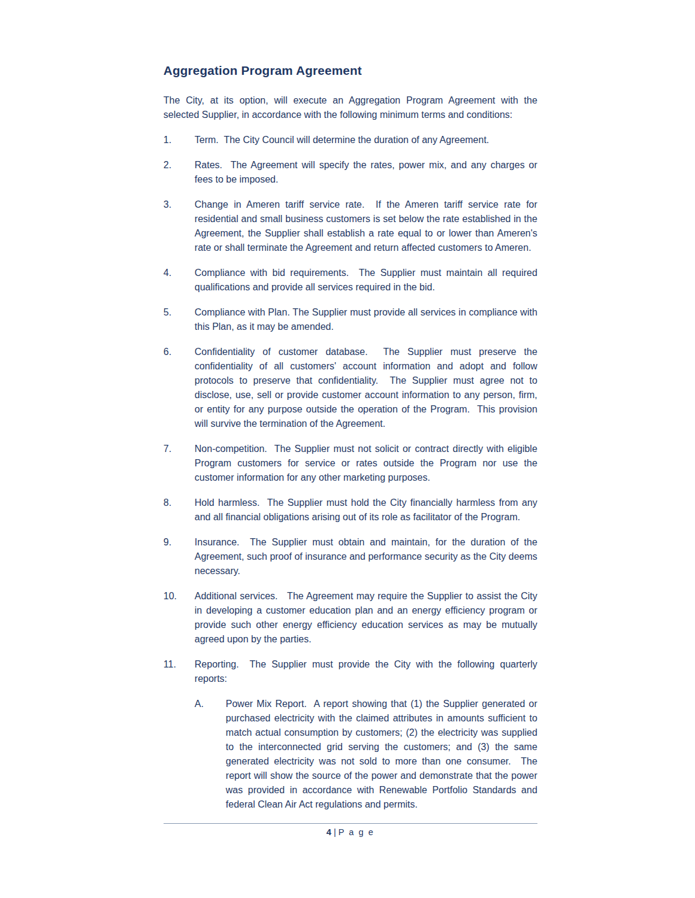Aggregation Program Agreement
The City, at its option, will execute an Aggregation Program Agreement with the selected Supplier, in accordance with the following minimum terms and conditions:
1.
Term. The City Council will determine the duration of any Agreement.
2.
Rates. The Agreement will specify the rates, power mix, and any charges or fees to be imposed.
3.
Change in Ameren tariff service rate. If the Ameren tariff service rate for residential and small business customers is set below the rate established in the Agreement, the Supplier shall establish a rate equal to or lower than Ameren's rate or shall terminate the Agreement and return affected customers to Ameren.
4.
Compliance with bid requirements. The Supplier must maintain all required qualifications and provide all services required in the bid.
5.
Compliance with Plan. The Supplier must provide all services in compliance with this Plan, as it may be amended.
6.
Confidentiality of customer database. The Supplier must preserve the confidentiality of all customers' account information and adopt and follow protocols to preserve that confidentiality. The Supplier must agree not to disclose, use, sell or provide customer account information to any person, firm, or entity for any purpose outside the operation of the Program. This provision will survive the termination of the Agreement.
7.
Non-competition. The Supplier must not solicit or contract directly with eligible Program customers for service or rates outside the Program nor use the customer information for any other marketing purposes.
8.
Hold harmless. The Supplier must hold the City financially harmless from any and all financial obligations arising out of its role as facilitator of the Program.
9.
Insurance. The Supplier must obtain and maintain, for the duration of the Agreement, such proof of insurance and performance security as the City deems necessary.
10.
Additional services. The Agreement may require the Supplier to assist the City in developing a customer education plan and an energy efficiency program or provide such other energy efficiency education services as may be mutually agreed upon by the parties.
11.
Reporting. The Supplier must provide the City with the following quarterly reports:
A.
Power Mix Report. A report showing that (1) the Supplier generated or purchased electricity with the claimed attributes in amounts sufficient to match actual consumption by customers; (2) the electricity was supplied to the interconnected grid serving the customers; and (3) the same generated electricity was not sold to more than one consumer. The report will show the source of the power and demonstrate that the power was provided in accordance with Renewable Portfolio Standards and federal Clean Air Act regulations and permits.
4 | P a g e